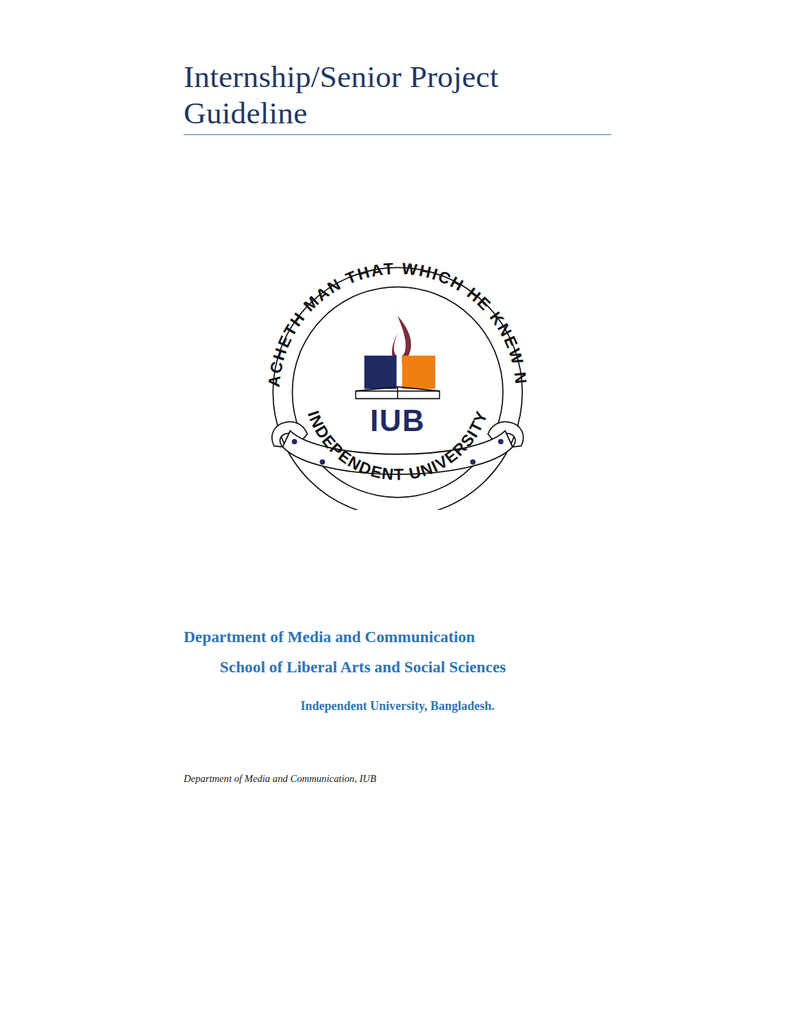Internship/Senior Project Guideline
TEACHETH MAN THAT WHICH HE KNEW NOT IUB INDEPENDENT UNIVERSITY
Department of Media and Communication
School of Liberal Arts and Social Sciences
Independent University, Bangladesh.
Department of Media and Communication, IUB